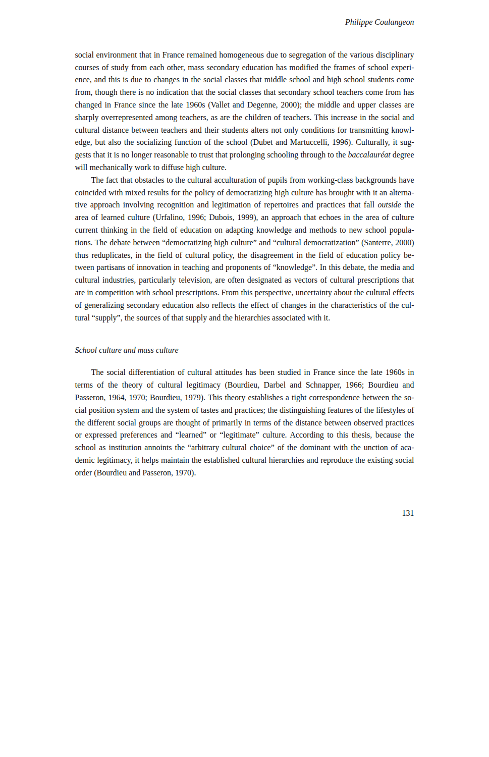Philippe Coulangeon
social environment that in France remained homogeneous due to segregation of the various disciplinary courses of study from each other, mass secondary education has modified the frames of school experience, and this is due to changes in the social classes that middle school and high school students come from, though there is no indication that the social classes that secondary school teachers come from has changed in France since the late 1960s (Vallet and Degenne, 2000); the middle and upper classes are sharply overrepresented among teachers, as are the children of teachers. This increase in the social and cultural distance between teachers and their students alters not only conditions for transmitting knowledge, but also the socializing function of the school (Dubet and Martuccelli, 1996). Culturally, it suggests that it is no longer reasonable to trust that prolonging schooling through to the baccalauréat degree will mechanically work to diffuse high culture.
The fact that obstacles to the cultural acculturation of pupils from working-class backgrounds have coincided with mixed results for the policy of democratizing high culture has brought with it an alternative approach involving recognition and legitimation of repertoires and practices that fall outside the area of learned culture (Urfalino, 1996; Dubois, 1999), an approach that echoes in the area of culture current thinking in the field of education on adapting knowledge and methods to new school populations. The debate between “democratizing high culture” and “cultural democratization” (Santerre, 2000) thus reduplicates, in the field of cultural policy, the disagreement in the field of education policy between partisans of innovation in teaching and proponents of “knowledge”. In this debate, the media and cultural industries, particularly television, are often designated as vectors of cultural prescriptions that are in competition with school prescriptions. From this perspective, uncertainty about the cultural effects of generalizing secondary education also reflects the effect of changes in the characteristics of the cultural “supply”, the sources of that supply and the hierarchies associated with it.
School culture and mass culture
The social differentiation of cultural attitudes has been studied in France since the late 1960s in terms of the theory of cultural legitimacy (Bourdieu, Darbel and Schnapper, 1966; Bourdieu and Passeron, 1964, 1970; Bourdieu, 1979). This theory establishes a tight correspondence between the social position system and the system of tastes and practices; the distinguishing features of the lifestyles of the different social groups are thought of primarily in terms of the distance between observed practices or expressed preferences and “learned” or “legitimate” culture. According to this thesis, because the school as institution annoints the “arbitrary cultural choice” of the dominant with the unction of academic legitimacy, it helps maintain the established cultural hierarchies and reproduce the existing social order (Bourdieu and Passeron, 1970).
131